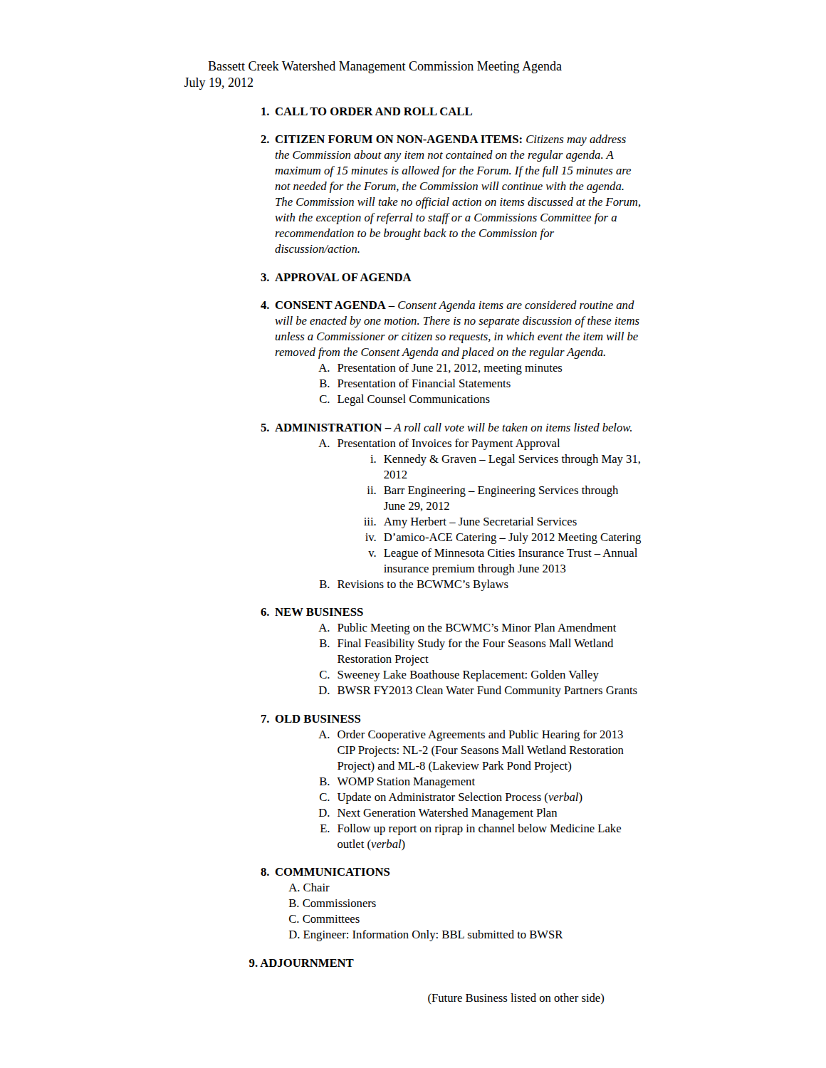Bassett Creek Watershed Management Commission Meeting Agenda July 19, 2012
Call to Order and Roll Call
Citizen Forum on Non-Agenda Items: Citizens may address the Commission about any item not contained on the regular agenda. A maximum of 15 minutes is allowed for the Forum. If the full 15 minutes are not needed for the Forum, the Commission will continue with the agenda. The Commission will take no official action on items discussed at the Forum, with the exception of referral to staff or a Commissions Committee for a recommendation to be brought back to the Commission for discussion/action.
Approval of Agenda
Consent Agenda – Consent Agenda items are considered routine and will be enacted by one motion. There is no separate discussion of these items unless a Commissioner or citizen so requests, in which event the item will be removed from the Consent Agenda and placed on the regular Agenda.
Presentation of June 21, 2012, meeting minutes
Presentation of Financial Statements
Legal Counsel Communications
Administration – A roll call vote will be taken on items listed below.
Presentation of Invoices for Payment Approval
Kennedy & Graven – Legal Services through May 31, 2012
Barr Engineering – Engineering Services through June 29, 2012
Amy Herbert – June Secretarial Services
D’amico-ACE Catering – July 2012 Meeting Catering
League of Minnesota Cities Insurance Trust – Annual insurance premium through June 2013
Revisions to the BCWMC’s Bylaws
New Business
Public Meeting on the BCWMC’s Minor Plan Amendment
Final Feasibility Study for the Four Seasons Mall Wetland Restoration Project
Sweeney Lake Boathouse Replacement: Golden Valley
BWSR FY2013 Clean Water Fund Community Partners Grants
Old Business
Order Cooperative Agreements and Public Hearing for 2013 CIP Projects: NL-2 (Four Seasons Mall Wetland Restoration Project) and ML-8 (Lakeview Park Pond Project)
WOMP Station Management
Update on Administrator Selection Process (verbal)
Next Generation Watershed Management Plan
Follow up report on riprap in channel below Medicine Lake outlet (verbal)
Communications
A. Chair
B. Commissioners
C. Committees
D. Engineer: Information Only: BBL submitted to BWSR
9. ADJOURNMENT
(Future Business listed on other side)